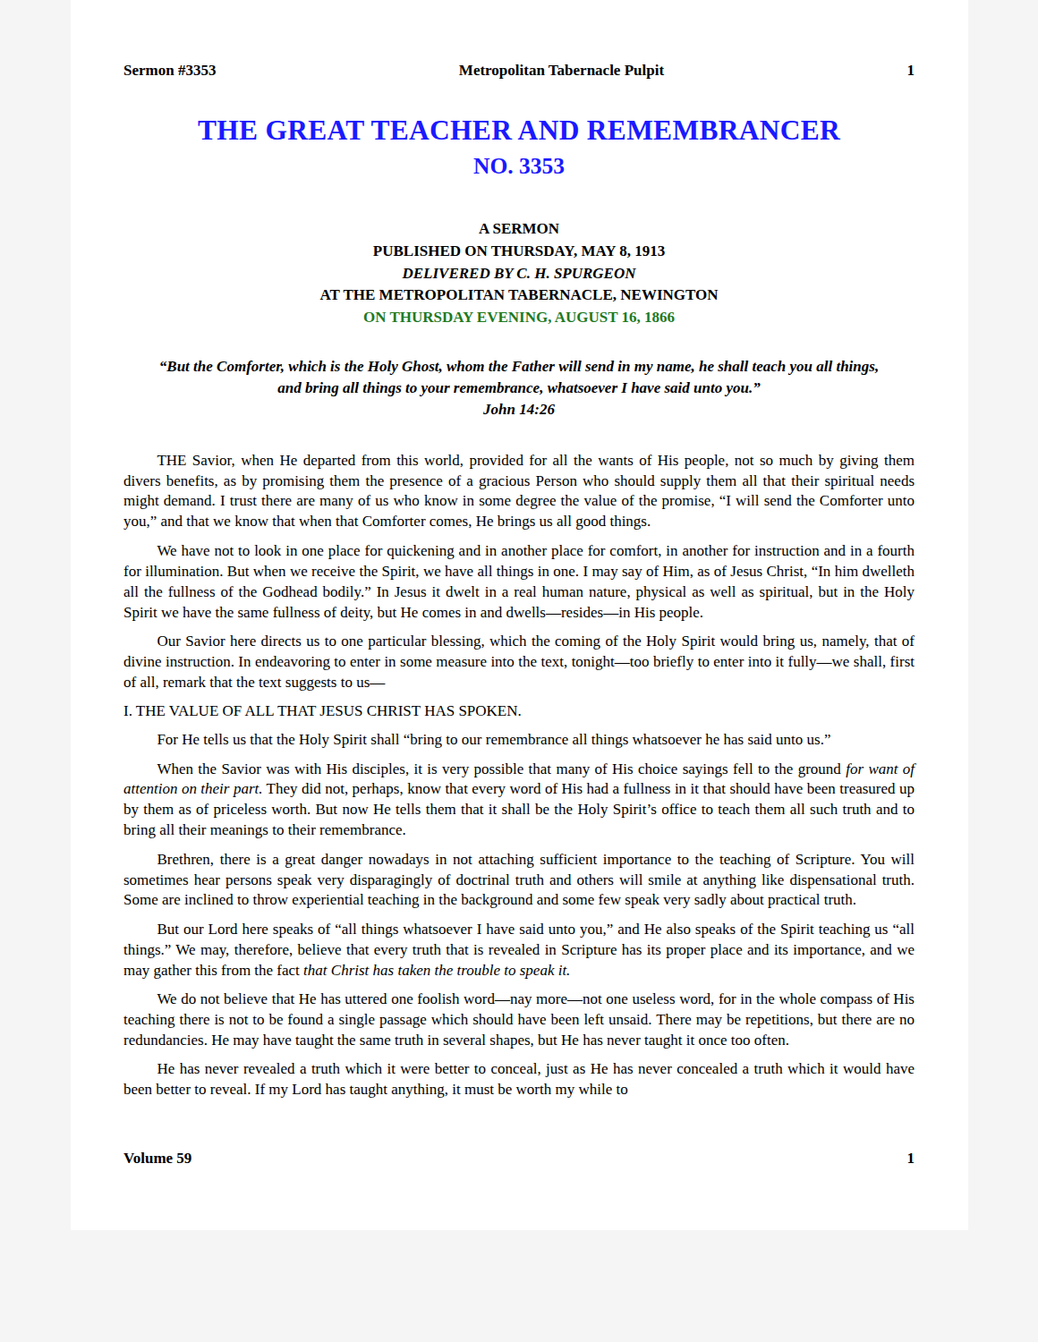Sermon #3353 Metropolitan Tabernacle Pulpit 1
THE GREAT TEACHER AND REMEMBRANCER
NO. 3353
A SERMON
PUBLISHED ON THURSDAY, MAY 8, 1913
DELIVERED BY C. H. SPURGEON
AT THE METROPOLITAN TABERNACLE, NEWINGTON
ON THURSDAY EVENING, AUGUST 16, 1866
“But the Comforter, which is the Holy Ghost, whom the Father will send in my name, he shall teach you all things, and bring all things to your remembrance, whatsoever I have said unto you.”
John 14:26
THE Savior, when He departed from this world, provided for all the wants of His people, not so much by giving them divers benefits, as by promising them the presence of a gracious Person who should supply them all that their spiritual needs might demand. I trust there are many of us who know in some degree the value of the promise, “I will send the Comforter unto you,” and that we know that when that Comforter comes, He brings us all good things.
We have not to look in one place for quickening and in another place for comfort, in another for instruction and in a fourth for illumination. But when we receive the Spirit, we have all things in one. I may say of Him, as of Jesus Christ, “In him dwelleth all the fullness of the Godhead bodily.” In Jesus it dwelt in a real human nature, physical as well as spiritual, but in the Holy Spirit we have the same fullness of deity, but He comes in and dwells—resides—in His people.
Our Savior here directs us to one particular blessing, which the coming of the Holy Spirit would bring us, namely, that of divine instruction. In endeavoring to enter in some measure into the text, tonight—too briefly to enter into it fully—we shall, first of all, remark that the text suggests to us—
I. THE VALUE OF ALL THAT JESUS CHRIST HAS SPOKEN.
For He tells us that the Holy Spirit shall “bring to our remembrance all things whatsoever he has said unto us.”
When the Savior was with His disciples, it is very possible that many of His choice sayings fell to the ground for want of attention on their part. They did not, perhaps, know that every word of His had a fullness in it that should have been treasured up by them as of priceless worth. But now He tells them that it shall be the Holy Spirit’s office to teach them all such truth and to bring all their meanings to their remembrance.
Brethren, there is a great danger nowadays in not attaching sufficient importance to the teaching of Scripture. You will sometimes hear persons speak very disparagingly of doctrinal truth and others will smile at anything like dispensational truth. Some are inclined to throw experiential teaching in the background and some few speak very sadly about practical truth.
But our Lord here speaks of “all things whatsoever I have said unto you,” and He also speaks of the Spirit teaching us “all things.” We may, therefore, believe that every truth that is revealed in Scripture has its proper place and its importance, and we may gather this from the fact that Christ has taken the trouble to speak it.
We do not believe that He has uttered one foolish word—nay more—not one useless word, for in the whole compass of His teaching there is not to be found a single passage which should have been left unsaid. There may be repetitions, but there are no redundancies. He may have taught the same truth in several shapes, but He has never taught it once too often.
He has never revealed a truth which it were better to conceal, just as He has never concealed a truth which it would have been better to reveal. If my Lord has taught anything, it must be worth my while to
Volume 59 1